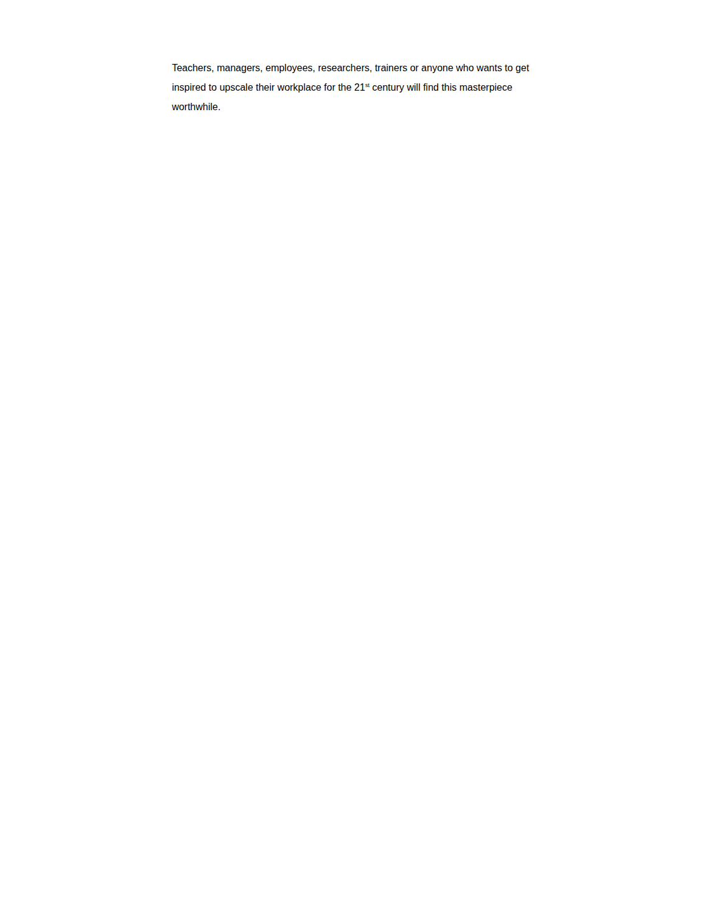Teachers, managers, employees, researchers, trainers or anyone who wants to get inspired to upscale their workplace for the 21st century will find this masterpiece worthwhile.